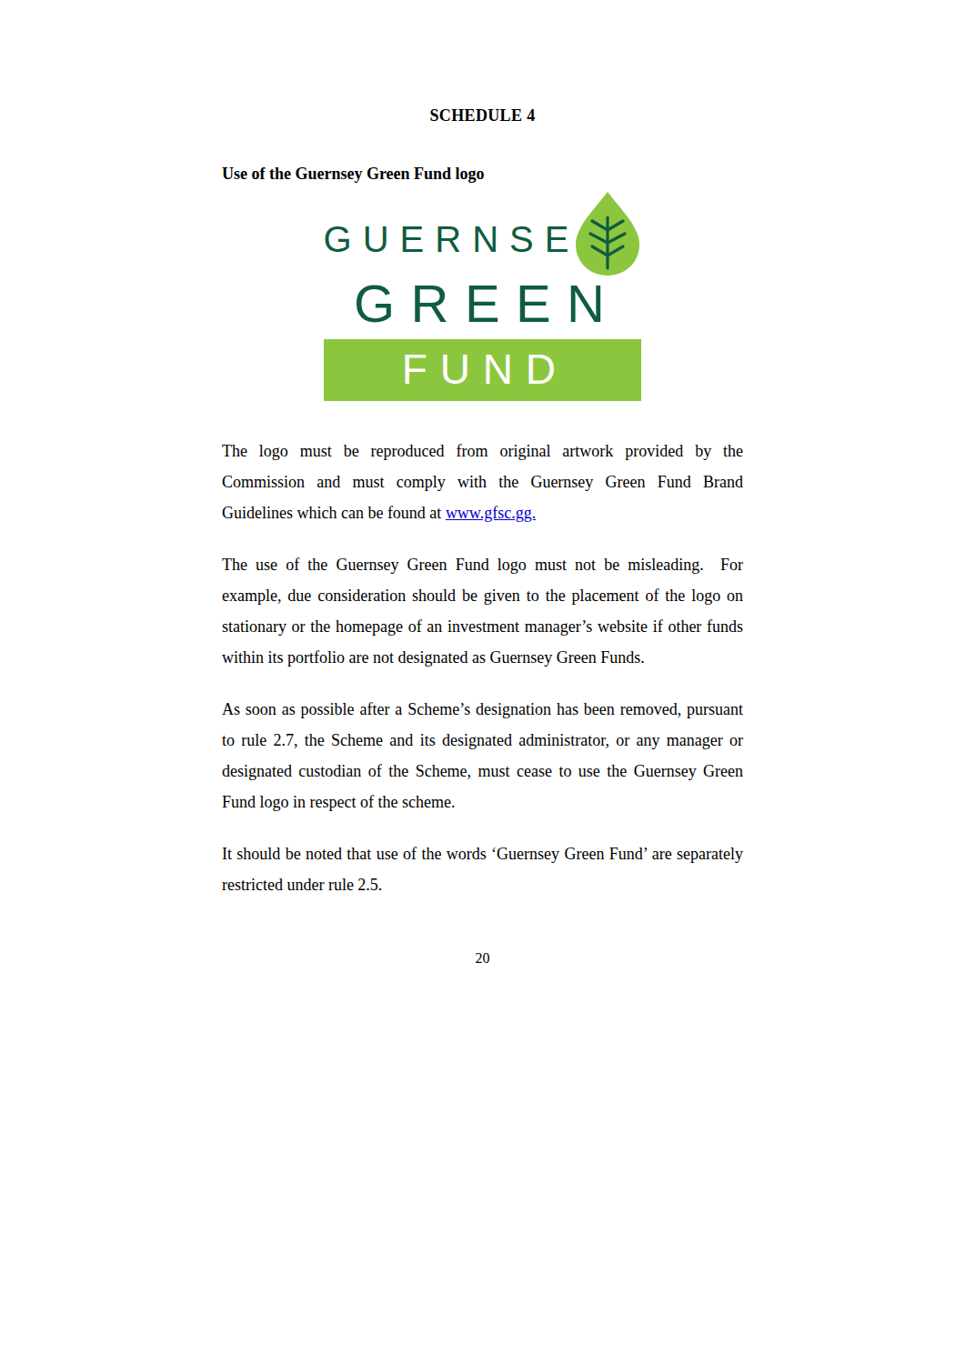SCHEDULE 4
Use of the Guernsey Green Fund logo
GUERNSE
GREEN
FUND
The logo must be reproduced from original artwork provided by the Commission and must comply with the Guernsey Green Fund Brand Guidelines which can be found at www.gfsc.gg.
The use of the Guernsey Green Fund logo must not be misleading. For example, due consideration should be given to the placement of the logo on stationary or the homepage of an investment manager’s website if other funds within its portfolio are not designated as Guernsey Green Funds.
As soon as possible after a Scheme’s designation has been removed, pursuant to rule 2.7, the Scheme and its designated administrator, or any manager or designated custodian of the Scheme, must cease to use the Guernsey Green Fund logo in respect of the scheme.
It should be noted that use of the words ‘Guernsey Green Fund’ are separately restricted under rule 2.5.
20